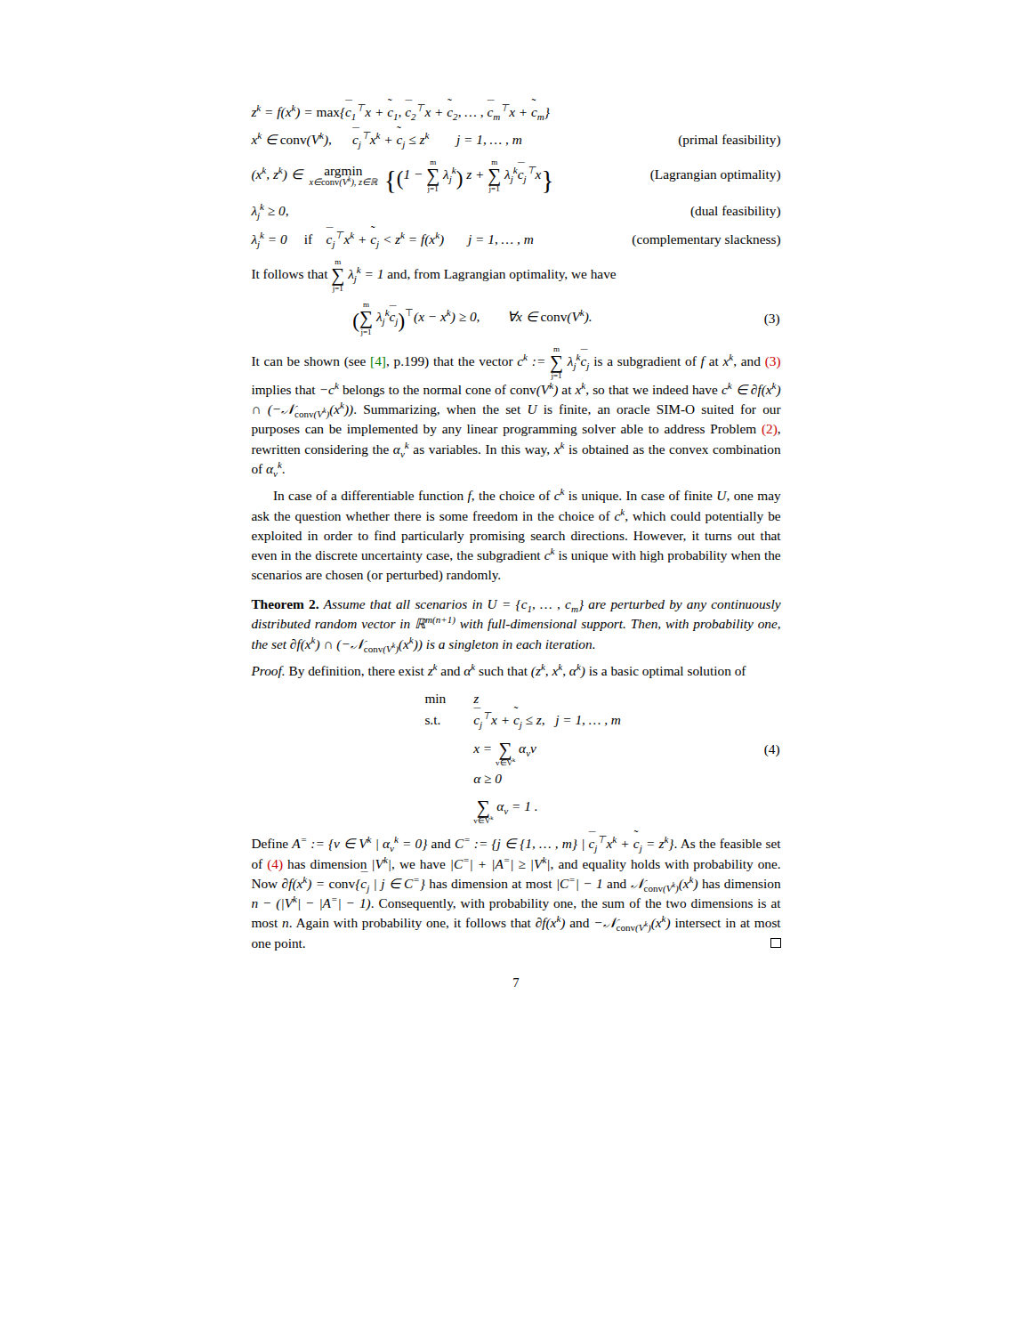| z k = f(x k ) = max { c 1 ⊤ x + c 1 , c 2 ⊤ x + c 2 , … , c m ⊤ x + c m } | |
| x k ∈ conv (V k ), c j ⊤ x k + c j ≤ z k j = 1, … , m | (primal feasibility) |
| (x k , z k ) ∈ argmin x∈ conv (V k ), z∈ℝ { ( 1 − m ∑ j=1 λ j k ) z + m ∑ j=1 λ j k c j ⊤ x } | (Lagrangian optimality) |
| λ j k ≥ 0, | (dual feasibility) |
| λ j k = 0 if c j ⊤ x k + c j < z k = f(x k ) j = 1, … , m | (complementary slackness) |
It follows that m∑j=1 λjk = 1 and, from Lagrangian optimality, we have
| ( m ∑ j=1 λ j k c j ) ⊤ (x − x k ) ≥ 0, ∀x ∈ conv (V k ). | (3) |
It can be shown (see [4], p.199) that the vector ck := m∑j=1 λjkcj is a subgradient of f at xk, and (3) implies that −ck belongs to the normal cone of conv(Vk) at xk, so that we indeed have ck ∈ ∂f(xk) ∩ (−𝒩conv(Vk)(xk)). Summarizing, when the set U is finite, an oracle SIM-O suited for our purposes can be implemented by any linear programming solver able to address Problem (2), rewritten considering the αvk as variables. In this way, xk is obtained as the convex combination of αvk.
In case of a differentiable function f, the choice of ck is unique. In case of finite U, one may ask the question whether there is some freedom in the choice of ck, which could potentially be exploited in order to find particularly promising search directions. However, it turns out that even in the discrete uncertainty case, the subgradient ck is unique with high probability when the scenarios are chosen (or perturbed) randomly.
Theorem 2. Assume that all scenarios in U = {c1, … , cm} are perturbed by any continuously distributed random vector in ℝm(n+1) with full-dimensional support. Then, with probability one, the set ∂f(xk) ∩ (−𝒩conv(Vk)(xk)) is a singleton in each iteration.
Proof. By definition, there exist zk and αk such that (zk, xk, αk) is a basic optimal solution of
| | min | z | |
| | s.t. | c j ⊤ x + c j ≤ z, j = 1, … , m | |
| | | x = ∑ v∈V k α v v | (4) |
| | | α ≥ 0 | |
| | | ∑ v∈V k α v = 1 . | |
Define A= := {v ∈ Vk | αvk = 0} and C= := {j ∈ {1, … , m} | cj⊤xk + cj = zk}. As the feasible set of (4) has dimension |Vk|, we have |C=| + |A=| ≥ |Vk|, and equality holds with probability one. Now ∂f(xk) = conv{cj | j ∈ C=} has dimension at most |C=| − 1 and 𝒩conv(Vk)(xk) has dimension n − (|Vk| − |A=| − 1). Consequently, with probability one, the sum of the two dimensions is at most n. Again with probability one, it follows that ∂f(xk) and −𝒩conv(Vk)(xk) intersect in at most one point.
7